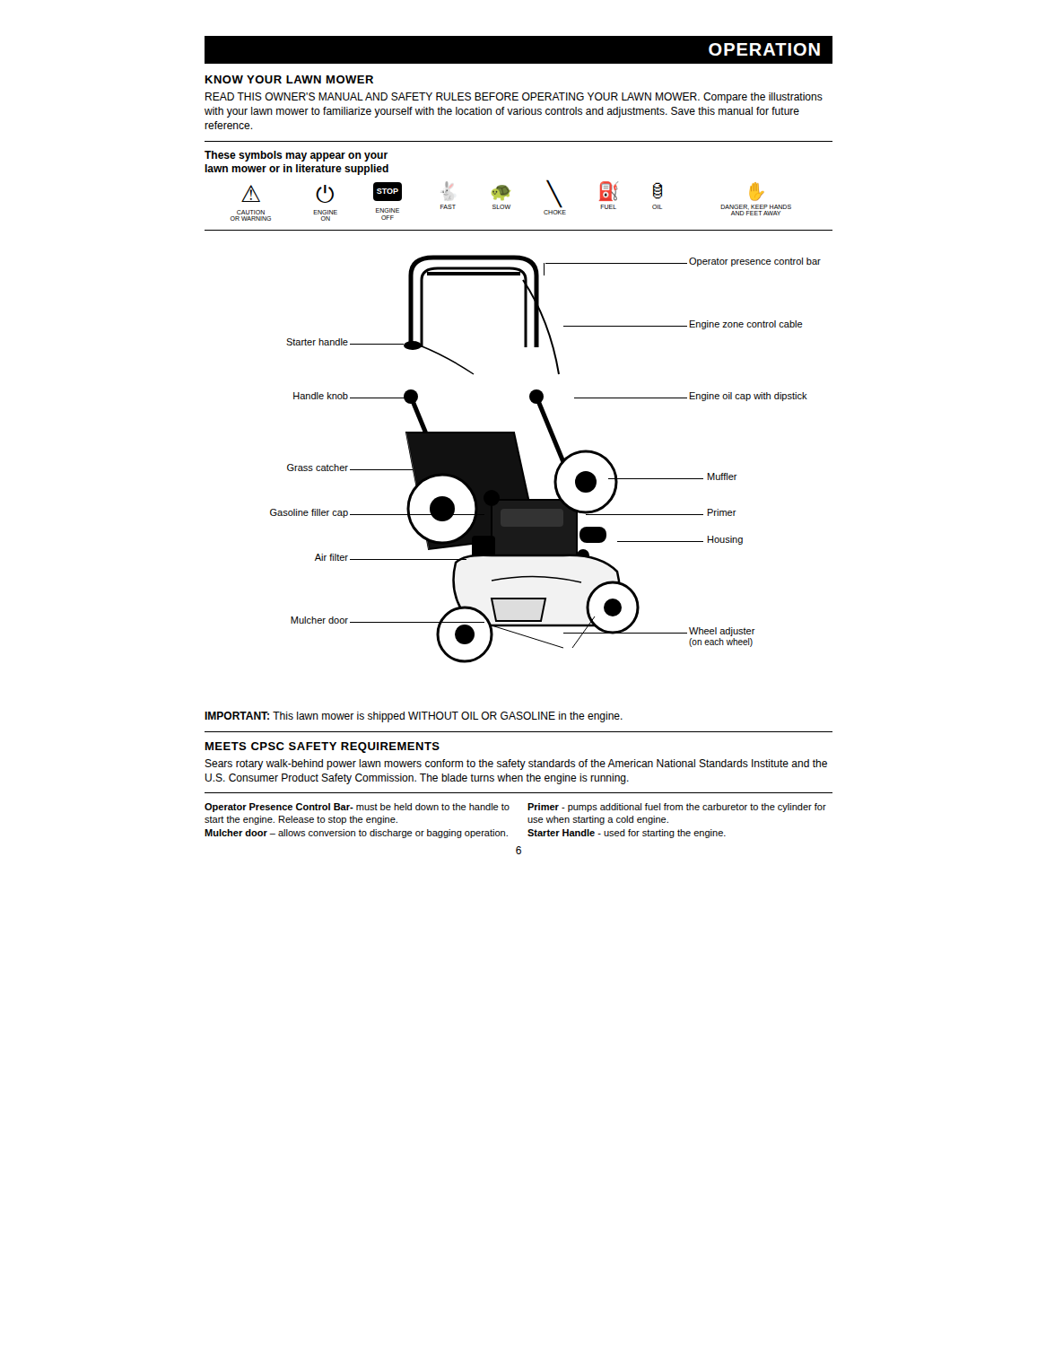OPERATION
KNOW YOUR LAWN MOWER
READ THIS OWNER'S MANUAL AND SAFETY RULES BEFORE OPERATING YOUR LAWN MOWER. Compare the illustrations with your lawn mower to familiarize yourself with the location of various controls and adjustments. Save this manual for future reference.
These symbols may appear on your
lawn mower or in literature supplied
| ⚠ CAUTION OR WARNING | ⏻ ENGINE ON | STOP ENGINE OFF | 🐇 FAST | 🐢 SLOW | ╲ CHOKE | ⛽ FUEL | 🛢 OIL | ✋ DANGER, KEEP HANDS AND FEET AWAY |
Operator presence control bar
Engine zone control cable
Engine oil cap with dipstick
Muffler
Primer
Housing
Wheel adjuster
(on each wheel)
Starter handle
Handle knob
Grass catcher
Gasoline filler cap
Air filter
Mulcher door
IMPORTANT: This lawn mower is shipped WITHOUT OIL OR GASOLINE in the engine.
MEETS CPSC SAFETY REQUIREMENTS
Sears rotary walk-behind power lawn mowers conform to the safety standards of the American National Standards Institute and the U.S. Consumer Product Safety Commission. The blade turns when the engine is running.
Operator Presence Control Bar- must be held down to the handle to start the engine. Release to stop the engine.
Mulcher door – allows conversion to discharge or bagging operation.
Primer - pumps additional fuel from the carburetor to the cylinder for use when starting a cold engine.
Starter Handle - used for starting the engine.
6